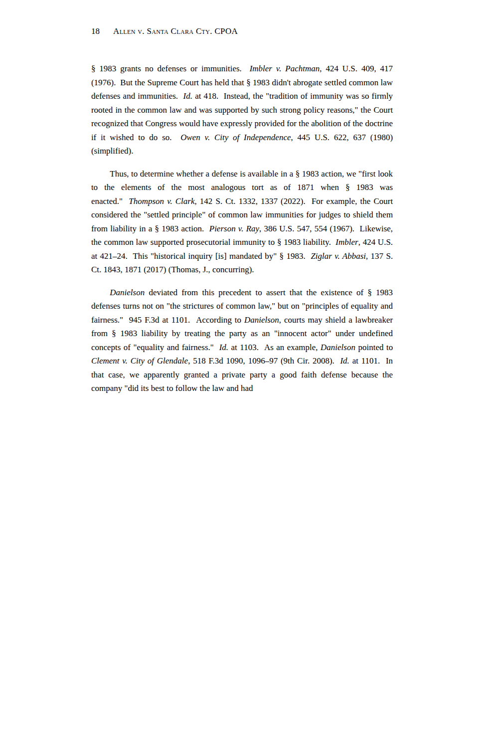18 Allen v. Santa Clara Cty. CPOA
§ 1983 grants no defenses or immunities. Imbler v. Pachtman, 424 U.S. 409, 417 (1976). But the Supreme Court has held that § 1983 didn't abrogate settled common law defenses and immunities. Id. at 418. Instead, the "tradition of immunity was so firmly rooted in the common law and was supported by such strong policy reasons," the Court recognized that Congress would have expressly provided for the abolition of the doctrine if it wished to do so. Owen v. City of Independence, 445 U.S. 622, 637 (1980) (simplified).
Thus, to determine whether a defense is available in a § 1983 action, we "first look to the elements of the most analogous tort as of 1871 when § 1983 was enacted." Thompson v. Clark, 142 S. Ct. 1332, 1337 (2022). For example, the Court considered the "settled principle" of common law immunities for judges to shield them from liability in a § 1983 action. Pierson v. Ray, 386 U.S. 547, 554 (1967). Likewise, the common law supported prosecutorial immunity to § 1983 liability. Imbler, 424 U.S. at 421–24. This "historical inquiry [is] mandated by" § 1983. Ziglar v. Abbasi, 137 S. Ct. 1843, 1871 (2017) (Thomas, J., concurring).
Danielson deviated from this precedent to assert that the existence of § 1983 defenses turns not on "the strictures of common law," but on "principles of equality and fairness." 945 F.3d at 1101. According to Danielson, courts may shield a lawbreaker from § 1983 liability by treating the party as an "innocent actor" under undefined concepts of "equality and fairness." Id. at 1103. As an example, Danielson pointed to Clement v. City of Glendale, 518 F.3d 1090, 1096–97 (9th Cir. 2008). Id. at 1101. In that case, we apparently granted a private party a good faith defense because the company "did its best to follow the law and had